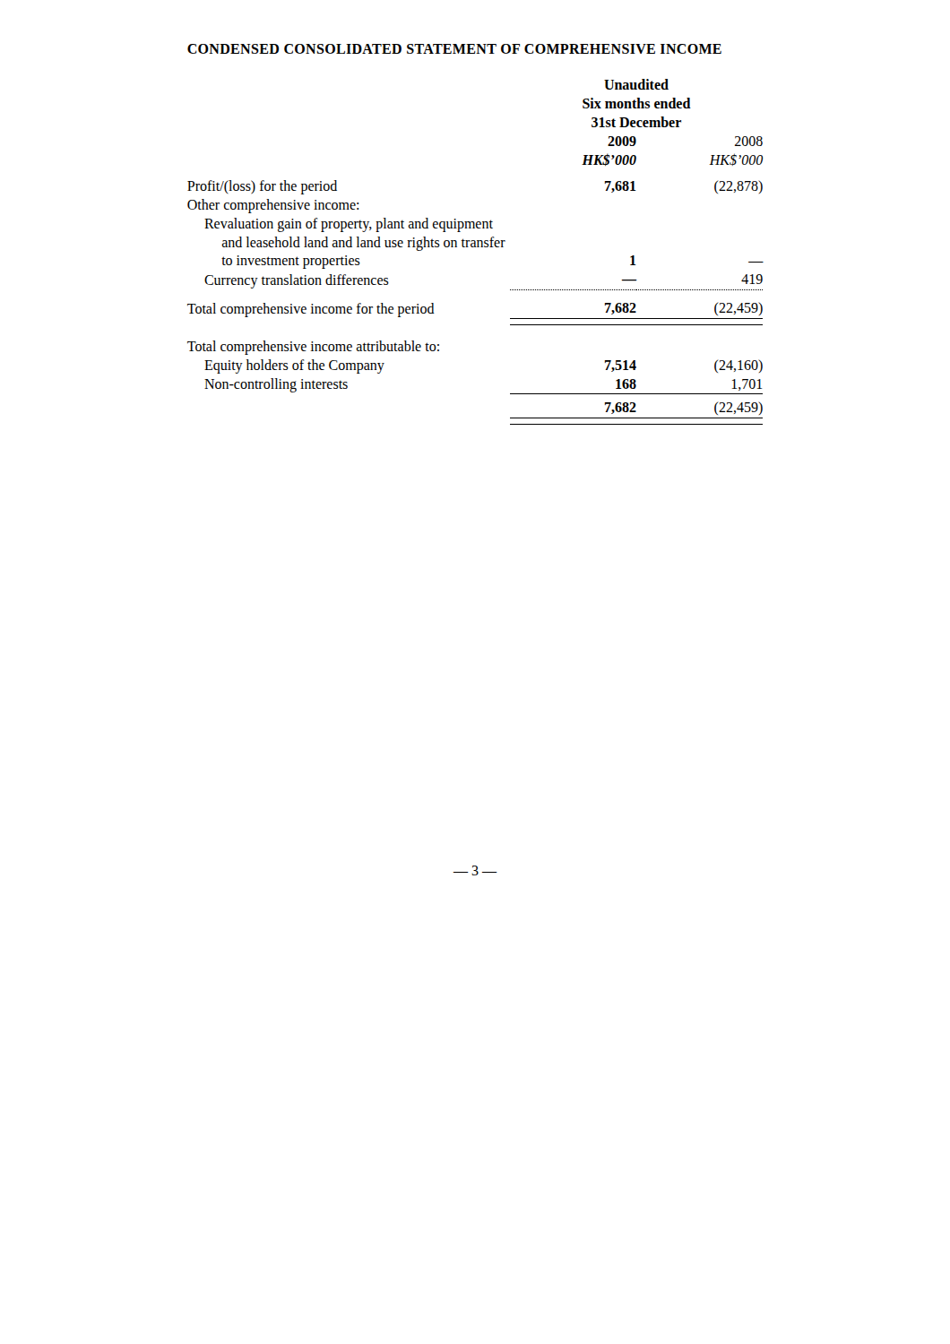CONDENSED CONSOLIDATED STATEMENT OF COMPREHENSIVE INCOME
| | Unaudited |
| | Six months ended |
| | 31st December |
| | 2009 | 2008 |
| | HK$’000 | HK$’000 |
| Profit/(loss) for the period | 7,681 | (22,878) |
| Other comprehensive income: | | |
| Revaluation gain of property, plant and equipment | | |
| and leasehold land and land use rights on transfer | | |
| to investment properties | 1 | — |
| Currency translation differences | — | 419 |
| Total comprehensive income for the period | 7,682 | (22,459) |
| Total comprehensive income attributable to: | | |
| Equity holders of the Company | 7,514 | (24,160) |
| Non-controlling interests | 168 | 1,701 |
| | 7,682 | (22,459) |
— 3 —